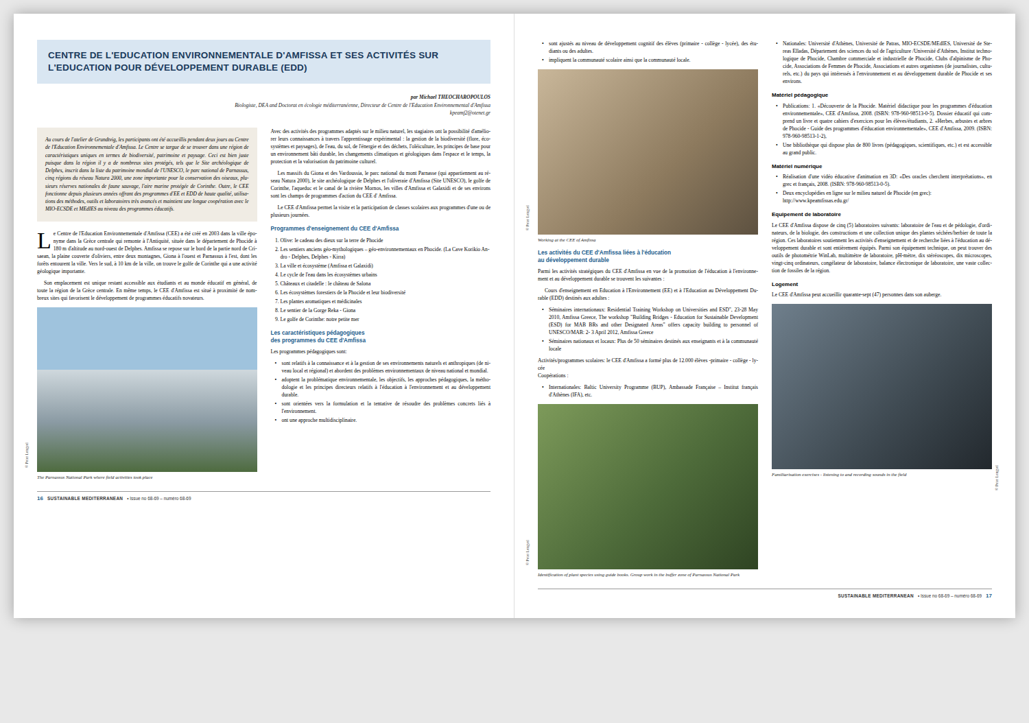Centre de l'Education Environnementale d'Amfissa et ses activités sur l'Education pour Développement Durable (EDD)
par Michael THEOCHAROPOULOS
Biologiste, DEA and Doctorat en écologie méditerranéenne, Directeur de Centre de l'Education Environnemental d'Amfissa
kpeamf2@otenet.gr
Au cours de l'atelier de Grundtvig, les participants ont été accueillis pendant deux jours au Centre de l'Education Environnementale d'Amfissa. Le Centre se targue de se trouver dans une région de caractéristiques uniques en termes de biodiversité, patrimoine et paysage. Ceci est bien juste puisque dans la région il y a de nombreux sites protégés, tels que le Site archéologique de Delphes, inscrit dans la liste du patrimoine mondial de l'UNESCO, le parc national de Parnassus, cinq régions du réseau Natura 2000, une zone importante pour la conservation des oiseaux, plusieurs réserves nationales de faune sauvage, l'aire marine protégée de Corinthe. Outre, le CEE fonctionne depuis plusieurs années offrant des programmes d'EE et EDD de haute qualité, utilisations des méthodes, outils et laboratoires très avancés et maintient une longue coopération avec le MIO-ECSDE et MEdIES au niveau des programmes éducatifs.
Le Centre de l'Education Environnementale d'Amfissa (CEE) a été créé en 2003 dans la ville éponyme dans la Grèce centrale qui remonte à l'Antiquité, située dans le département de Phocide à 180 m d'altitude au nord-ouest de Delphes. Amfissa se repose sur le bord de la partie nord de Crisaean, la plaine couverte d'oliviers, entre deux montagnes, Giona à l'ouest et Parnassus à l'est, dont les forêts entourent la ville. Vers le sud, à 10 km de la ville, on trouve le golfe de Corinthe qui a une activité géologique importante.
Son emplacement est unique restant accessible aux étudiants et au monde éducatif en général, de toute la région de la Grèce centrale. En même temps, le CEE d'Amfissa est situé à proximité de nombreux sites qui favorisent le développement de programmes éducatifs novateurs.
© Peter Lengyel
The Parnassus National Park where field activities took place
Avec des activités des programmes adaptés sur le milieu naturel, les stagiaires ont la possibilité d'améliorer leurs connaissances à travers l'apprentissage expérimental : la gestion de la biodiversité (flore, écosystèmes et paysages), de l'eau, du sol, de l'énergie et des déchets, l'oléiculture, les principes de base pour un environnement bâti durable, les changements climatiques et géologiques dans l'espace et le temps, la protection et la valorisation du patrimoine culturel.
Les massifs du Giona et des Vardoussia, le parc national du mont Parnasse (qui appartiennent au réseau Natura 2000), le site archéologique de Delphes et l'oliveraie d'Amfissa (Site UNESCO), le golfe de Corinthe, l'aqueduc et le canal de la rivière Mornos, les villes d'Amfissa et Galaxidi et de ses environs sont les champs de programmes d'action du CEE d' Amfissa.
Le CEE d'Amfissa permet la visite et la participation de classes scolaires aux programmes d'une ou de plusieurs journées.
Programmes d'enseignement du CEE d'Amfissa
Olive: le cadeau des dieux sur la terre de Phocide
Les sentiers anciens géo-mythologiques – géo-environnementaux en Phocide. (La Cave Korikio Andro - Delphes, Delphes - Kirra)
La ville et écosystème (Amfissa et Galaxidi)
Le cycle de l'eau dans les écosystèmes urbains
Châteaux et citadelle : le château de Salona
Les écosystèmes forestiers de la Phocide et leur biodiversité
Les plantes aromatiques et médicinales
Le sentier de la Gorge Reka - Giona
Le golfe de Corinthe: notre petite mer
Les caractéristiques pédagogiques
des programmes du CEE d'Amfissa
Les programmes pédagogiques sont:
sont relatifs à la connaissance et à la gestion de ses environnements naturels et anthropiques (de niveau local et régional) et abordent des problèmes environnementaux de niveau national et mondial.
adoptent la problématique environnementale, les objectifs, les approches pédagogiques, la méthodologie et les principes directeurs relatifs à l'éducation à l'environnement et au développement durable.
sont orientées vers la formulation et la tentative de résoudre des problèmes concrets liés à l'environnement.
ont une approche multidisciplinaire.
16 SUSTAINABLE MEDITERRANEAN • Issue no 68-69 – numéro 68-69
sont ajustés au niveau de développement cognitif des élèves (primaire - collège - lycée), des étudiants ou des adultes.
impliquent la communauté scolaire ainsi que la communauté locale.
© Peter Lengyel
Working at the CEE of Amfissa
Les activités du CEE d'Amfissa liées à l'éducation
au développement durable
Parmi les activités stratégiques du CEE d'Amfissa en vue de la promotion de l'éducation à l'environnement et au développement durable se trouvent les suivantes :
Cours d'enseignement en Education à l'Environnement (EE) et à l'Education au Développement Durable (EDD) destinés aux adultes :
Séminaires internationaux: Residential Training Workshop on Universities and ESD", 23-28 May 2010, Amfissa Greece, The workshop "Building Bridges - Education for Sustainable Development (ESD) for MAB BRs and other Designated Areas" offers capacity building to personnel of UNESCO/MAB: 2- 3 April 2012, Amfissa Greece
Séminaires nationaux et locaux: Plus de 50 séminaires destinés aux enseignants et à la communauté locale
Activités/programmes scolaires: le CEE d'Amfissa a formé plus de 12.000 élèves -primaire - collège - lycée
Coopérations :
Internationales: Baltic University Programme (BUP), Ambassade Française – Institut français d'Athènes (IFA), etc.
© Peter Lengyel
Identification of plant species using guide books. Group work in the buffer zone of Parnassus National Park
Nationales: Université d'Athènes, Université de Patras, MIO-ECSDE/MEdIES, Université de Stereas Elladas, Département des sciences du sol de l'agriculture /Université d'Athènes, Institut technologique de Phocide, Chambre commerciale et industrielle de Phocide, Clubs d'alpinisme de Phocide, Associations de Femmes de Phocide, Associations et autres organismes (de journalistes, culturels, etc.) du pays qui intéressés à l'environnement et au développement durable de Phocide et ses environs.
Matériel pédagogique
Publications: 1. «Découverte de la Phocide. Matériel didactique pour les programmes d'éducation environnementale», CEE d'Amfissa, 2008. (ISBN: 978-960-98513-0-5). Dossier éducatif qui comprend un livre et quatre cahiers d'exercices pour les élèves/étudiants, 2. «Herbes, arbustes et arbres de Phocide - Guide des programmes d'éducation environnementale», CEE d'Amfissa, 2009. (ISBN: 978-960-98513-1-2),
Une bibliothèque qui dispose plus de 800 livres (pédagogiques, scientifiques, etc.) et est accessible au grand public.
Matériel numérique
Réalisation d'une vidéo éducative d'animation en 3D: «Des oracles cherchent interprétations», en grec et français, 2008. (ISBN: 978-960-98513-0-5).
Deux encyclopédies en ligne sur le milieu naturel de Phocide (en grec):
http://www.kpeamfissas.edu.gr/
Equipement de laboratoire
Le CEE d'Amfissa dispose de cinq (5) laboratoires suivants: laboratoire de l'eau et de pédologie, d'ordinateurs, de la biologie, des constructions et une collection unique des plantes séchées/herbier de toute la région. Ces laboratoires soutiennent les activités d'enseignement et de recherche liées à l'éducation au développement durable et sont entièrement équipés. Parmi son équipement technique, on peut trouver des outils de photométrie WinLab, multimètre de laboratoire, pH-mètre, dix stéréoscopes, dix microscopes, vingt-cinq ordinateurs, congélateur de laboratoire, balance électronique de laboratoire, une vaste collection de fossiles de la région.
Logement
Le CEE d'Amfissa peut accueillir quarante-sept (47) personnes dans son auberge.
© Peter Lengyel
Familiarisation exercises - listening to and recording sounds in the field
SUSTAINABLE MEDITERRANEAN • Issue no 68-69 – numéro 68-69 17